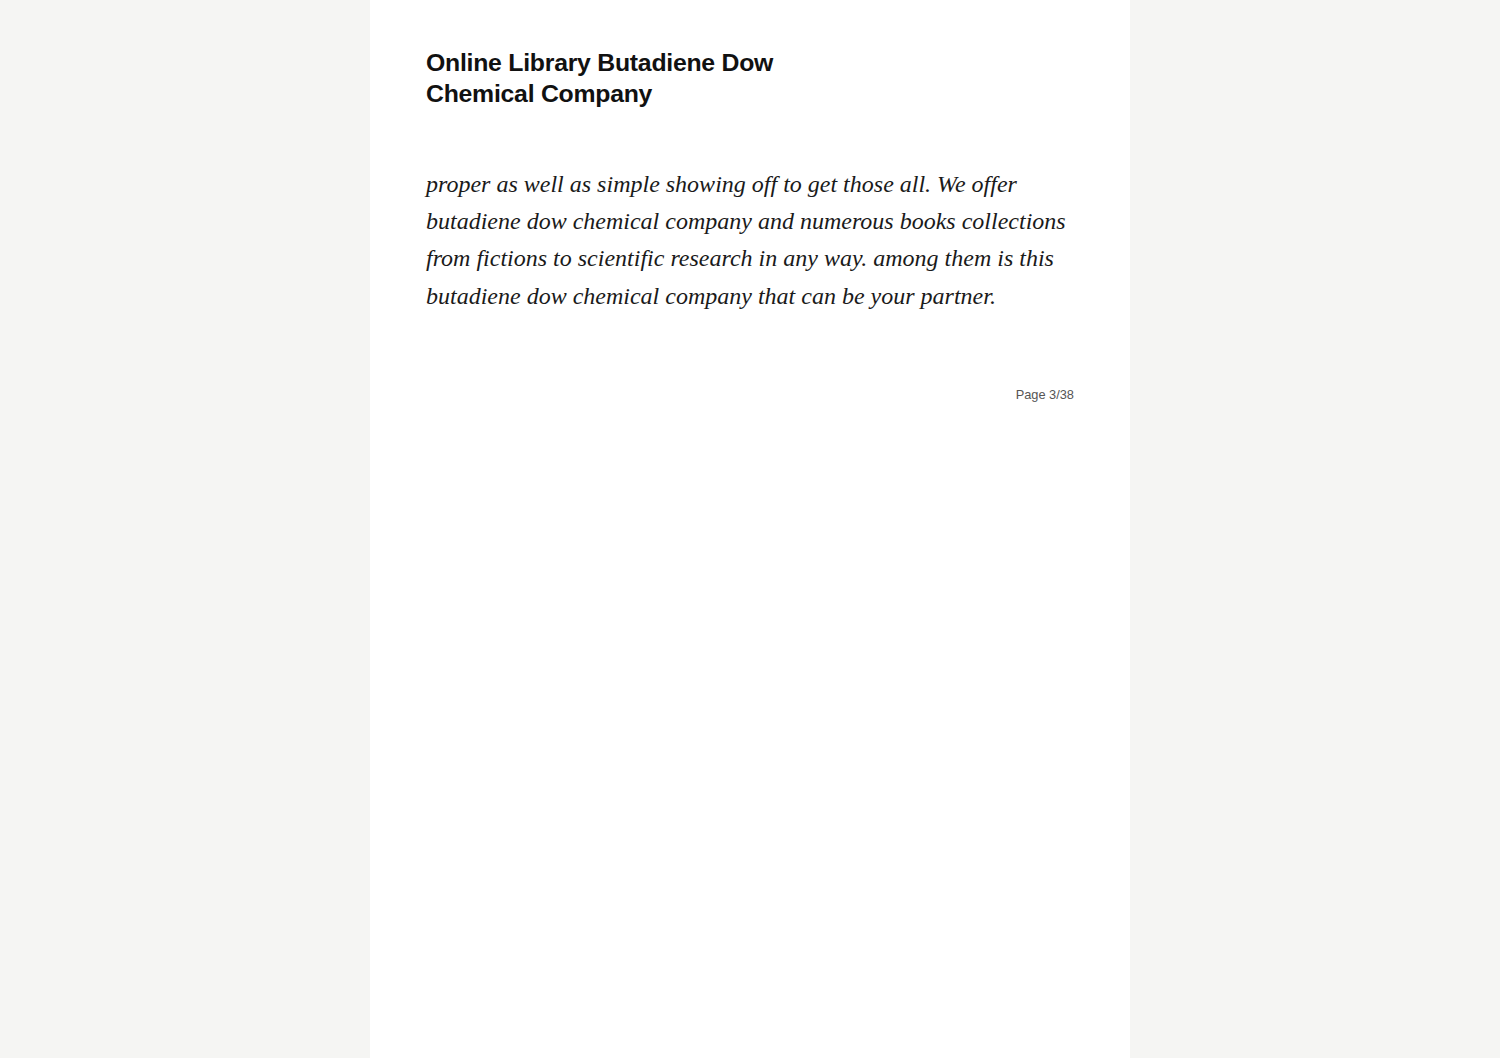Online Library Butadiene Dow Chemical Company
proper as well as simple showing off to get those all. We offer butadiene dow chemical company and numerous books collections from fictions to scientific research in any way. among them is this butadiene dow chemical company that can be your partner.
Page 3/38